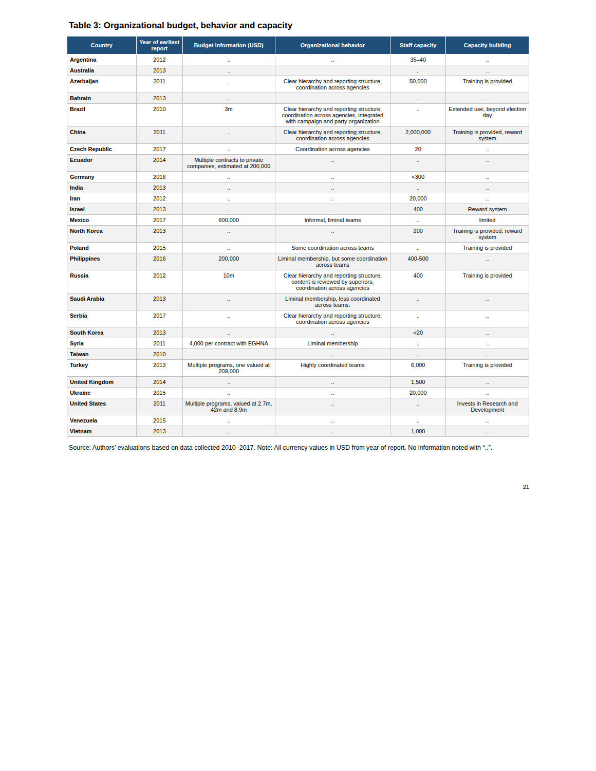Table 3: Organizational budget, behavior and capacity
| Country | Year of earliest report | Budget information (USD) | Organizational behavior | Staff capacity | Capacity building |
| --- | --- | --- | --- | --- | --- |
| Argentina | 2012 | .. | .. | 35–40 | .. |
| Australia | 2013 | .. | | .. | .. |
| Azerbaijan | 2011 | .. | Clear hierarchy and reporting structure, coordination across agencies | 50,000 | Training is provided |
| Bahrain | 2013 | .. | | .. | .. |
| Brazil | 2010 | 3m | Clear hierarchy and reporting structure, coordination across agencies, integrated with campaign and party organization | .. | Extended use, beyond election day |
| China | 2011 | .. | Clear hierarchy and reporting structure, coordination across agencies | 2,000,000 | Training is provided, reward system |
| Czech Republic | 2017 | .. | Coordination across agencies | 20 | .. |
| Ecuador | 2014 | Multiple contracts to private companies, estimated at 200,000 | .. | .. | .. |
| Germany | 2016 | .. | .. | <300 | .. |
| India | 2013 | .. | .. | .. | .. |
| Iran | 2012 | .. | .. | 20,000 | .. |
| Israel | 2013 | .. | .. | 400 | Reward system |
| Mexico | 2017 | 600,000 | Informal, liminal teams | .. | limited |
| North Korea | 2013 | .. | .. | 200 | Training is provided, reward system |
| Poland | 2015 | .. | Some coordination across teams | .. | Training is provided |
| Philippines | 2016 | 200,000 | Liminal membership, but some coordination across teams | 400-500 | .. |
| Russia | 2012 | 10m | Clear hierarchy and reporting structure, content is reviewed by superiors, coordination across agencies | 400 | Training is provided |
| Saudi Arabia | 2013 | .. | Liminal membership, less coordinated across teams. | .. | .. |
| Serbia | 2017 | .. | Clear hierarchy and reporting structure, coordination across agencies | .. | .. |
| South Korea | 2013 | .. | .. | <20 | .. |
| Syria | 2011 | 4,000 per contract with EGHNA | Liminal membership | .. | .. |
| Taiwan | 2010 | | .. | .. | .. |
| Turkey | 2013 | Multiple programs, one valued at 209,000 | Highly coordinated teams | 6,000 | Training is provided |
| United Kingdom | 2014 | .. | .. | 1,500 | .. |
| Ukraine | 2015 | .. | .. | 20,000 | .. |
| United States | 2011 | Multiple programs, valued at 2.7m, 42m and 8.9m | .. | .. | Invests in Research and Development |
| Venezuela | 2015 | .. | .. | .. | .. |
| Vietnam | 2013 | .. | .. | 1,000 | .. |
Source: Authors’ evaluations based on data collected 2010–2017. Note: All currency values in USD from year of report. No information noted with “..”.
21